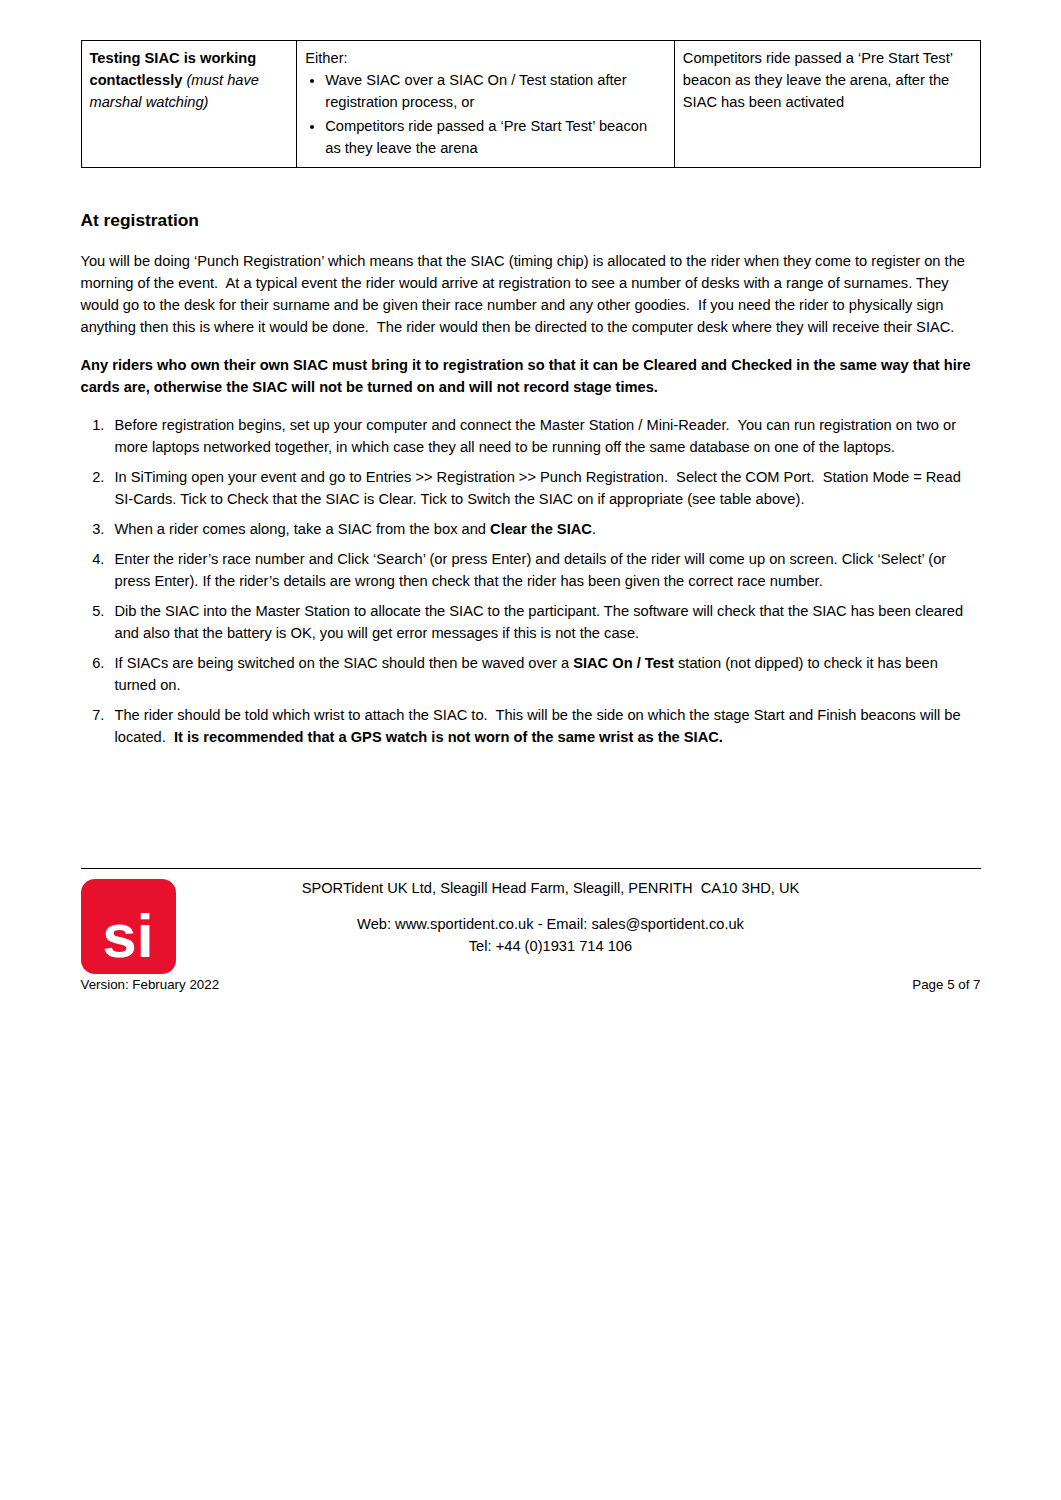| Testing SIAC is working contactlessly (must have marshal watching) | Either: Wave SIAC over a SIAC On / Test station after registration process, or Competitors ride passed a ‘Pre Start Test’ beacon as they leave the arena | Competitors ride passed a ‘Pre Start Test’ beacon as they leave the arena, after the SIAC has been activated |
At registration
You will be doing ‘Punch Registration’ which means that the SIAC (timing chip) is allocated to the rider when they come to register on the morning of the event. At a typical event the rider would arrive at registration to see a number of desks with a range of surnames. They would go to the desk for their surname and be given their race number and any other goodies. If you need the rider to physically sign anything then this is where it would be done. The rider would then be directed to the computer desk where they will receive their SIAC.
Any riders who own their own SIAC must bring it to registration so that it can be Cleared and Checked in the same way that hire cards are, otherwise the SIAC will not be turned on and will not record stage times.
Before registration begins, set up your computer and connect the Master Station / Mini-Reader. You can run registration on two or more laptops networked together, in which case they all need to be running off the same database on one of the laptops.
In SiTiming open your event and go to Entries >> Registration >> Punch Registration. Select the COM Port. Station Mode = Read SI-Cards. Tick to Check that the SIAC is Clear. Tick to Switch the SIAC on if appropriate (see table above).
When a rider comes along, take a SIAC from the box and Clear the SIAC.
Enter the rider’s race number and Click ‘Search’ (or press Enter) and details of the rider will come up on screen. Click ‘Select’ (or press Enter). If the rider’s details are wrong then check that the rider has been given the correct race number.
Dib the SIAC into the Master Station to allocate the SIAC to the participant. The software will check that the SIAC has been cleared and also that the battery is OK, you will get error messages if this is not the case.
If SIACs are being switched on the SIAC should then be waved over a SIAC On / Test station (not dipped) to check it has been turned on.
The rider should be told which wrist to attach the SIAC to. This will be the side on which the stage Start and Finish beacons will be located. It is recommended that a GPS watch is not worn of the same wrist as the SIAC.
si
SPORTident UK Ltd, Sleagill Head Farm, Sleagill, PENRITH CA10 3HD, UK
Web: www.sportident.co.uk - Email: sales@sportident.co.uk
Tel: +44 (0)1931 714 106
Version: February 2022 Page 5 of 7